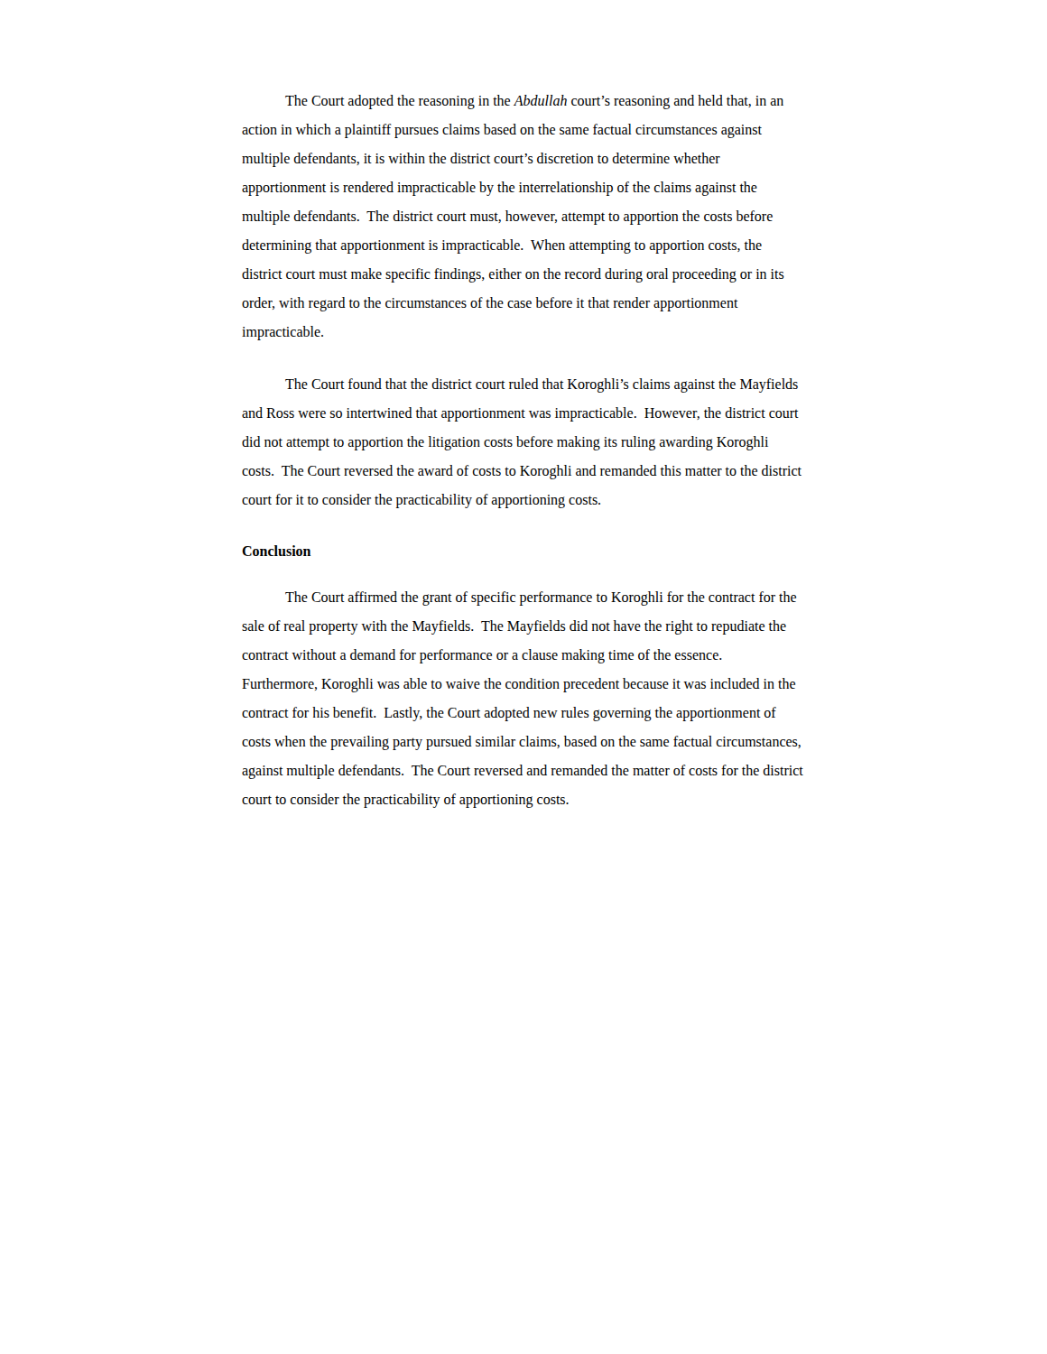The Court adopted the reasoning in the Abdullah court’s reasoning and held that, in an action in which a plaintiff pursues claims based on the same factual circumstances against multiple defendants, it is within the district court’s discretion to determine whether apportionment is rendered impracticable by the interrelationship of the claims against the multiple defendants. The district court must, however, attempt to apportion the costs before determining that apportionment is impracticable. When attempting to apportion costs, the district court must make specific findings, either on the record during oral proceeding or in its order, with regard to the circumstances of the case before it that render apportionment impracticable.
The Court found that the district court ruled that Koroghli’s claims against the Mayfields and Ross were so intertwined that apportionment was impracticable. However, the district court did not attempt to apportion the litigation costs before making its ruling awarding Koroghli costs. The Court reversed the award of costs to Koroghli and remanded this matter to the district court for it to consider the practicability of apportioning costs.
Conclusion
The Court affirmed the grant of specific performance to Koroghli for the contract for the sale of real property with the Mayfields. The Mayfields did not have the right to repudiate the contract without a demand for performance or a clause making time of the essence. Furthermore, Koroghli was able to waive the condition precedent because it was included in the contract for his benefit. Lastly, the Court adopted new rules governing the apportionment of costs when the prevailing party pursued similar claims, based on the same factual circumstances, against multiple defendants. The Court reversed and remanded the matter of costs for the district court to consider the practicability of apportioning costs.